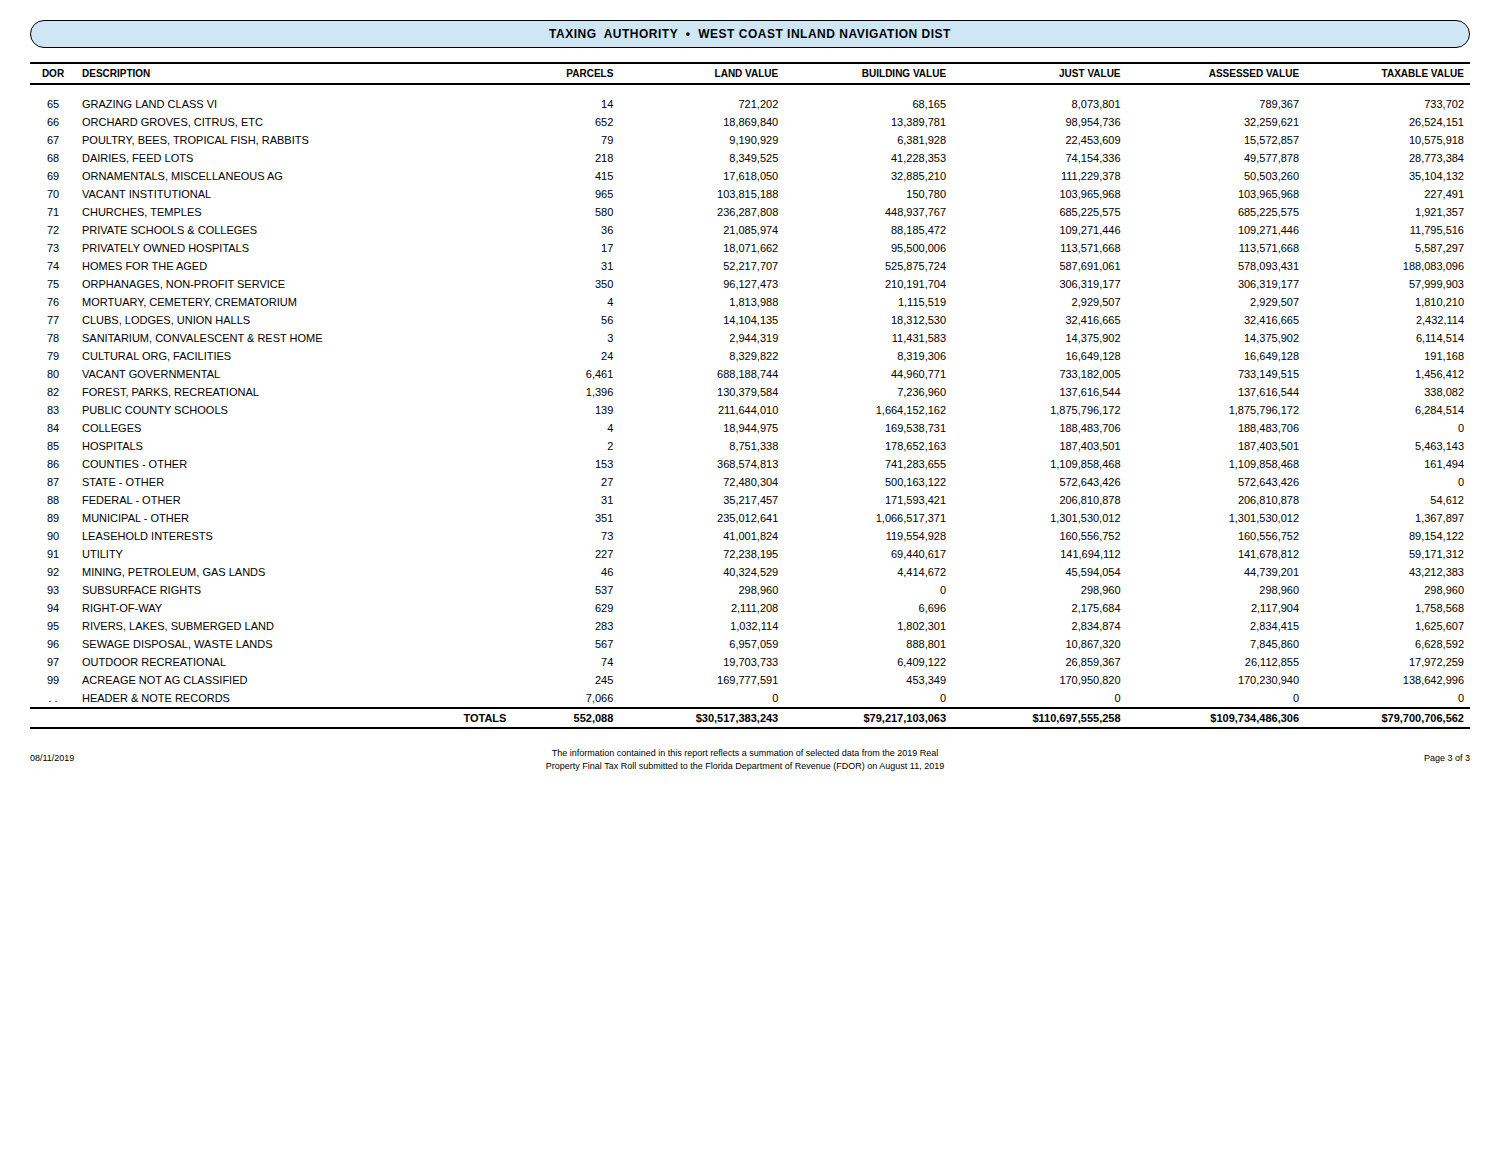TAXING AUTHORITY • WEST COAST INLAND NAVIGATION DIST
| DOR | DESCRIPTION | PARCELS | LAND VALUE | BUILDING VALUE | JUST VALUE | ASSESSED VALUE | TAXABLE VALUE |
| --- | --- | --- | --- | --- | --- | --- | --- |
| 65 | GRAZING LAND CLASS VI | 14 | 721,202 | 68,165 | 8,073,801 | 789,367 | 733,702 |
| 66 | ORCHARD GROVES, CITRUS, ETC | 652 | 18,869,840 | 13,389,781 | 98,954,736 | 32,259,621 | 26,524,151 |
| 67 | POULTRY, BEES, TROPICAL FISH, RABBITS | 79 | 9,190,929 | 6,381,928 | 22,453,609 | 15,572,857 | 10,575,918 |
| 68 | DAIRIES, FEED LOTS | 218 | 8,349,525 | 41,228,353 | 74,154,336 | 49,577,878 | 28,773,384 |
| 69 | ORNAMENTALS, MISCELLANEOUS AG | 415 | 17,618,050 | 32,885,210 | 111,229,378 | 50,503,260 | 35,104,132 |
| 70 | VACANT INSTITUTIONAL | 965 | 103,815,188 | 150,780 | 103,965,968 | 103,965,968 | 227,491 |
| 71 | CHURCHES, TEMPLES | 580 | 236,287,808 | 448,937,767 | 685,225,575 | 685,225,575 | 1,921,357 |
| 72 | PRIVATE SCHOOLS & COLLEGES | 36 | 21,085,974 | 88,185,472 | 109,271,446 | 109,271,446 | 11,795,516 |
| 73 | PRIVATELY OWNED HOSPITALS | 17 | 18,071,662 | 95,500,006 | 113,571,668 | 113,571,668 | 5,587,297 |
| 74 | HOMES FOR THE AGED | 31 | 52,217,707 | 525,875,724 | 587,691,061 | 578,093,431 | 188,083,096 |
| 75 | ORPHANAGES, NON-PROFIT SERVICE | 350 | 96,127,473 | 210,191,704 | 306,319,177 | 306,319,177 | 57,999,903 |
| 76 | MORTUARY, CEMETERY, CREMATORIUM | 4 | 1,813,988 | 1,115,519 | 2,929,507 | 2,929,507 | 1,810,210 |
| 77 | CLUBS, LODGES, UNION HALLS | 56 | 14,104,135 | 18,312,530 | 32,416,665 | 32,416,665 | 2,432,114 |
| 78 | SANITARIUM, CONVALESCENT & REST HOME | 3 | 2,944,319 | 11,431,583 | 14,375,902 | 14,375,902 | 6,114,514 |
| 79 | CULTURAL ORG, FACILITIES | 24 | 8,329,822 | 8,319,306 | 16,649,128 | 16,649,128 | 191,168 |
| 80 | VACANT GOVERNMENTAL | 6,461 | 688,188,744 | 44,960,771 | 733,182,005 | 733,149,515 | 1,456,412 |
| 82 | FOREST, PARKS, RECREATIONAL | 1,396 | 130,379,584 | 7,236,960 | 137,616,544 | 137,616,544 | 338,082 |
| 83 | PUBLIC COUNTY SCHOOLS | 139 | 211,644,010 | 1,664,152,162 | 1,875,796,172 | 1,875,796,172 | 6,284,514 |
| 84 | COLLEGES | 4 | 18,944,975 | 169,538,731 | 188,483,706 | 188,483,706 | 0 |
| 85 | HOSPITALS | 2 | 8,751,338 | 178,652,163 | 187,403,501 | 187,403,501 | 5,463,143 |
| 86 | COUNTIES - OTHER | 153 | 368,574,813 | 741,283,655 | 1,109,858,468 | 1,109,858,468 | 161,494 |
| 87 | STATE - OTHER | 27 | 72,480,304 | 500,163,122 | 572,643,426 | 572,643,426 | 0 |
| 88 | FEDERAL - OTHER | 31 | 35,217,457 | 171,593,421 | 206,810,878 | 206,810,878 | 54,612 |
| 89 | MUNICIPAL - OTHER | 351 | 235,012,641 | 1,066,517,371 | 1,301,530,012 | 1,301,530,012 | 1,367,897 |
| 90 | LEASEHOLD INTERESTS | 73 | 41,001,824 | 119,554,928 | 160,556,752 | 160,556,752 | 89,154,122 |
| 91 | UTILITY | 227 | 72,238,195 | 69,440,617 | 141,694,112 | 141,678,812 | 59,171,312 |
| 92 | MINING, PETROLEUM, GAS LANDS | 46 | 40,324,529 | 4,414,672 | 45,594,054 | 44,739,201 | 43,212,383 |
| 93 | SUBSURFACE RIGHTS | 537 | 298,960 | 0 | 298,960 | 298,960 | 298,960 |
| 94 | RIGHT-OF-WAY | 629 | 2,111,208 | 6,696 | 2,175,684 | 2,117,904 | 1,758,568 |
| 95 | RIVERS, LAKES, SUBMERGED LAND | 283 | 1,032,114 | 1,802,301 | 2,834,874 | 2,834,415 | 1,625,607 |
| 96 | SEWAGE DISPOSAL, WASTE LANDS | 567 | 6,957,059 | 888,801 | 10,867,320 | 7,845,860 | 6,628,592 |
| 97 | OUTDOOR RECREATIONAL | 74 | 19,703,733 | 6,409,122 | 26,859,367 | 26,112,855 | 17,972,259 |
| 99 | ACREAGE NOT AG CLASSIFIED | 245 | 169,777,591 | 453,349 | 170,950,820 | 170,230,940 | 138,642,996 |
| . . | HEADER & NOTE RECORDS | 7,066 | 0 | 0 | 0 | 0 | 0 |
| TOTALS | 552,088 | $30,517,383,243 | $79,217,103,063 | $110,697,555,258 | $109,734,486,306 | $79,700,706,562 |
08/11/2019
The information contained in this report reflects a summation of selected data from the 2019 Real
Property Final Tax Roll submitted to the Florida Department of Revenue (FDOR) on August 11, 2019
Page 3 of 3